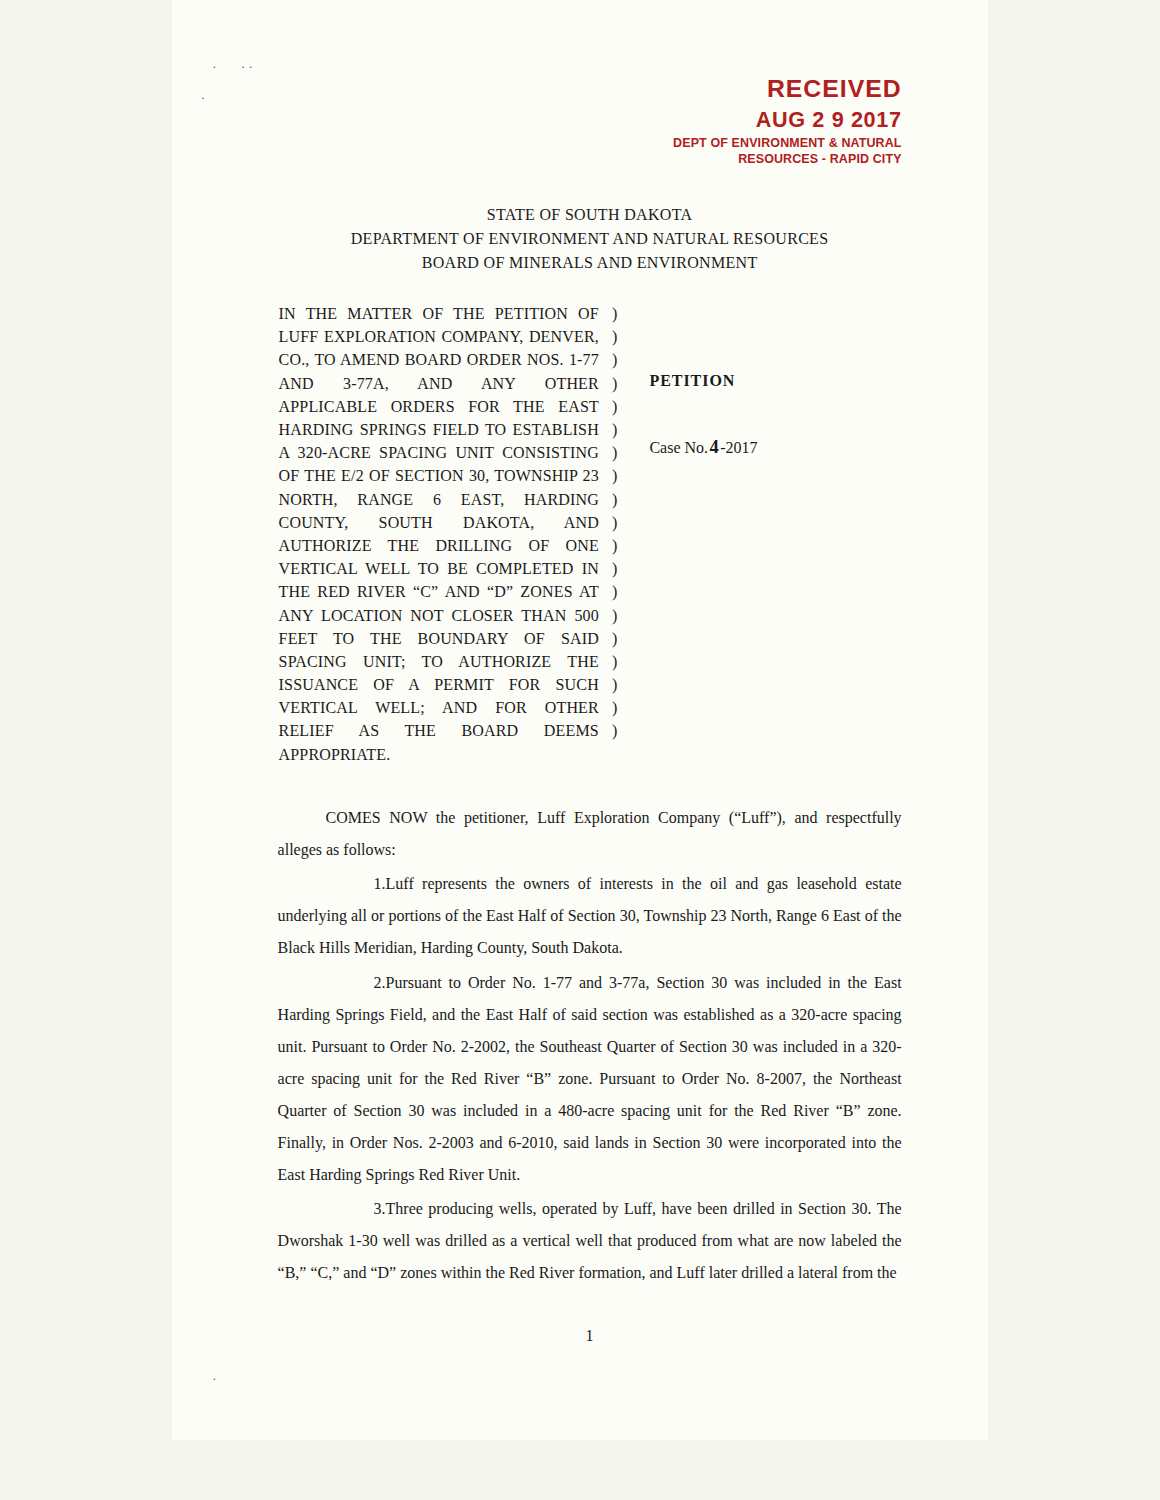· · · · ·
RECEIVED
AUG 2 9 2017
DEPT OF ENVIRONMENT & NATURAL
RESOURCES - RAPID CITY
STATE OF SOUTH DAKOTA
DEPARTMENT OF ENVIRONMENT AND NATURAL RESOURCES
BOARD OF MINERALS AND ENVIRONMENT
| IN THE MATTER OF THE PETITION OF LUFF EXPLORATION COMPANY, DENVER, CO., TO AMEND BOARD ORDER NOS. 1-77 AND 3-77A, AND ANY OTHER APPLICABLE ORDERS FOR THE EAST HARDING SPRINGS FIELD TO ESTABLISH A 320-ACRE SPACING UNIT CONSISTING OF THE E/2 OF SECTION 30, TOWNSHIP 23 NORTH, RANGE 6 EAST, HARDING COUNTY, SOUTH DAKOTA, AND AUTHORIZE THE DRILLING OF ONE VERTICAL WELL TO BE COMPLETED IN THE RED RIVER “C” AND “D” ZONES AT ANY LOCATION NOT CLOSER THAN 500 FEET TO THE BOUNDARY OF SAID SPACING UNIT; TO AUTHORIZE THE ISSUANCE OF A PERMIT FOR SUCH VERTICAL WELL; AND FOR OTHER RELIEF AS THE BOARD DEEMS APPROPRIATE. | ) ) ) ) ) ) ) ) ) ) ) ) ) ) ) ) ) ) ) | PETITION Case No. 4 -2017 |
COMES NOW the petitioner, Luff Exploration Company (“Luff”), and respectfully alleges as follows:
1. Luff represents the owners of interests in the oil and gas leasehold estate underlying all or portions of the East Half of Section 30, Township 23 North, Range 6 East of the Black Hills Meridian, Harding County, South Dakota.
2. Pursuant to Order No. 1-77 and 3-77a, Section 30 was included in the East Harding Springs Field, and the East Half of said section was established as a 320-acre spacing unit. Pursuant to Order No. 2-2002, the Southeast Quarter of Section 30 was included in a 320-acre spacing unit for the Red River “B” zone. Pursuant to Order No. 8-2007, the Northeast Quarter of Section 30 was included in a 480-acre spacing unit for the Red River “B” zone. Finally, in Order Nos. 2-2003 and 6-2010, said lands in Section 30 were incorporated into the East Harding Springs Red River Unit.
3. Three producing wells, operated by Luff, have been drilled in Section 30. The Dworshak 1-30 well was drilled as a vertical well that produced from what are now labeled the “B,” “C,” and “D” zones within the Red River formation, and Luff later drilled a lateral from the
1